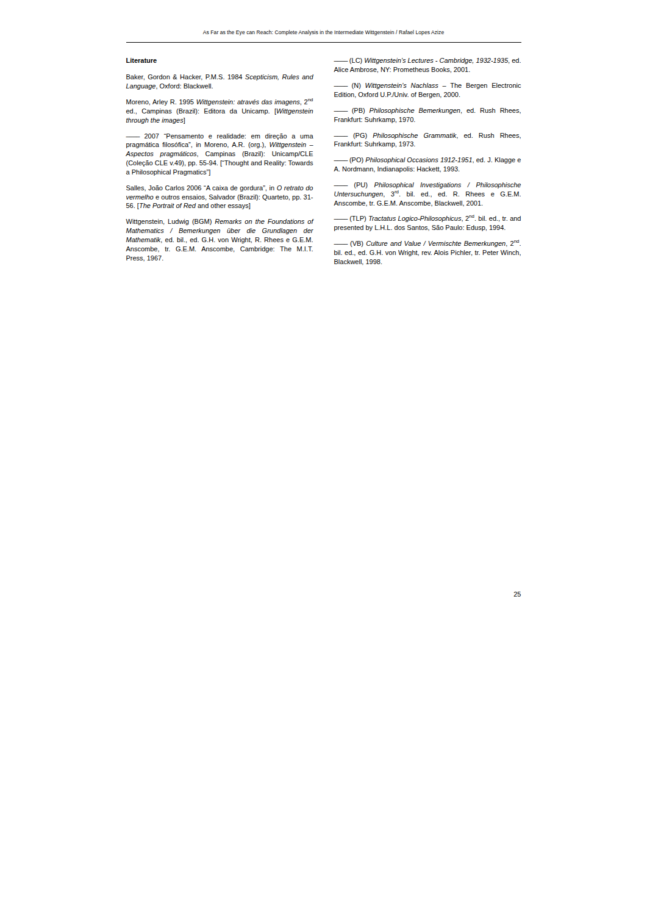As Far as the Eye can Reach: Complete Analysis in the Intermediate Wittgenstein / Rafael Lopes Azize
Literature
Baker, Gordon & Hacker, P.M.S. 1984 Scepticism, Rules and Language, Oxford: Blackwell.
Moreno, Arley R. 1995 Wittgenstein: através das imagens, 2nd ed., Campinas (Brazil): Editora da Unicamp. [Wittgenstein through the images]
–––– 2007 “Pensamento e realidade: em direção a uma pragmática filosófica”, in Moreno, A.R. (org.), Wittgenstein – Aspectos pragmáticos, Campinas (Brazil): Unicamp/CLE (Coleção CLE v.49), pp. 55-94. [“Thought and Reality: Towards a Philosophical Pragmatics”]
Salles, João Carlos 2006 “A caixa de gordura”, in O retrato do vermelho e outros ensaios, Salvador (Brazil): Quarteto, pp. 31-56. [The Portrait of Red and other essays]
Wittgenstein, Ludwig (BGM) Remarks on the Foundations of Mathematics / Bemerkungen über die Grundlagen der Mathematik, ed. bil., ed. G.H. von Wright, R. Rhees e G.E.M. Anscombe, tr. G.E.M. Anscombe, Cambridge: The M.I.T. Press, 1967.
–––– (LC) Wittgenstein’s Lectures - Cambridge, 1932-1935, ed. Alice Ambrose, NY: Prometheus Books, 2001.
–––– (N) Wittgenstein’s Nachlass – The Bergen Electronic Edition, Oxford U.P./Univ. of Bergen, 2000.
–––– (PB) Philosophische Bemerkungen, ed. Rush Rhees, Frankfurt: Suhrkamp, 1970.
–––– (PG) Philosophische Grammatik, ed. Rush Rhees, Frankfurt: Suhrkamp, 1973.
–––– (PO) Philosophical Occasions 1912-1951, ed. J. Klagge e A. Nordmann, Indianapolis: Hackett, 1993.
–––– (PU) Philosophical Investigations / Philosophische Untersuchungen, 3rd. bil. ed., ed. R. Rhees e G.E.M. Anscombe, tr. G.E.M. Anscombe, Blackwell, 2001.
–––– (TLP) Tractatus Logico-Philosophicus, 2nd. bil. ed., tr. and presented by L.H.L. dos Santos, São Paulo: Edusp, 1994.
–––– (VB) Culture and Value / Vermischte Bemerkungen, 2nd. bil. ed., ed. G.H. von Wright, rev. Alois Pichler, tr. Peter Winch, Blackwell, 1998.
25